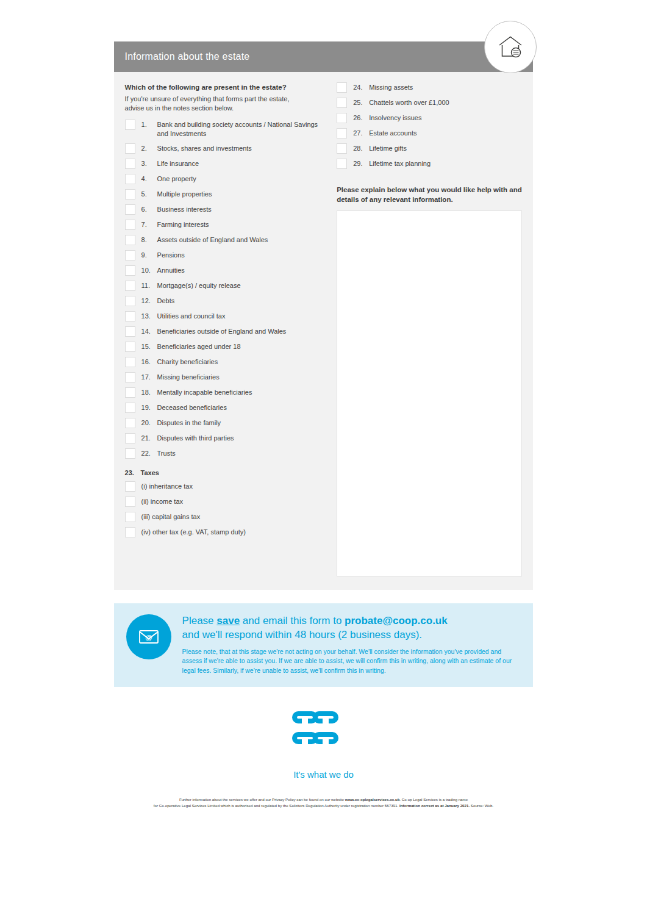Information about the estate
Which of the following are present in the estate?
If you're unsure of everything that forms part the estate,
advise us in the notes section below.
1. Bank and building society accounts / National Savings and Investments
2. Stocks, shares and investments
3. Life insurance
4. One property
5. Multiple properties
6. Business interests
7. Farming interests
8. Assets outside of England and Wales
9. Pensions
10. Annuities
11. Mortgage(s) / equity release
12. Debts
13. Utilities and council tax
14. Beneficiaries outside of England and Wales
15. Beneficiaries aged under 18
16. Charity beneficiaries
17. Missing beneficiaries
18. Mentally incapable beneficiaries
19. Deceased beneficiaries
20. Disputes in the family
21. Disputes with third parties
22. Trusts
23. Taxes
(i) inheritance tax
(ii) income tax
(iii) capital gains tax
(iv) other tax (e.g. VAT, stamp duty)
24. Missing assets
25. Chattels worth over £1,000
26. Insolvency issues
27. Estate accounts
28. Lifetime gifts
29. Lifetime tax planning
Please explain below what you would like help with and details of any relevant information.
@
Please save and email this form to probate@coop.co.uk
and we'll respond within 48 hours (2 business days).
Please note, that at this stage we're not acting on your behalf. We'll consider the information you've provided and assess if we're able to assist you. If we are able to assist, we will confirm this in writing, along with an estimate of our legal fees. Similarly, if we're unable to assist, we'll confirm this in writing.
It's what we do
Further information about the services we offer and our Privacy Policy can be found on our website www.co-oplegalservices.co.uk. Co-op Legal Services is a trading name
for Co-operative Legal Services Limited which is authorised and regulated by the Solicitors Regulation Authority under registration number 567391. Information correct as at January 2021. Source: Web.